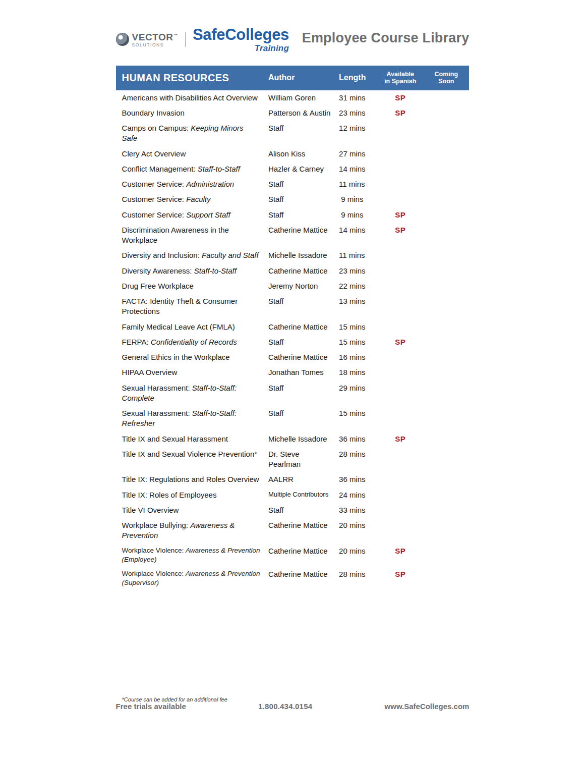VECTOR™
SOLUTIONS
SafeColleges
Training
Employee Course Library
| HUMAN RESOURCES | Author | Length | Available in Spanish | Coming Soon |
| --- | --- | --- | --- | --- |
| Americans with Disabilities Act Overview | William Goren | 31 mins | SP | |
| Boundary Invasion | Patterson & Austin | 23 mins | SP | |
| Camps on Campus: Keeping Minors Safe | Staff | 12 mins | | |
| Clery Act Overview | Alison Kiss | 27 mins | | |
| Conflict Management: Staff-to-Staff | Hazler & Carney | 14 mins | | |
| Customer Service: Administration | Staff | 11 mins | | |
| Customer Service: Faculty | Staff | 9 mins | | |
| Customer Service: Support Staff | Staff | 9 mins | SP | |
| Discrimination Awareness in the Workplace | Catherine Mattice | 14 mins | SP | |
| Diversity and Inclusion: Faculty and Staff | Michelle Issadore | 11 mins | | |
| Diversity Awareness: Staff-to-Staff | Catherine Mattice | 23 mins | | |
| Drug Free Workplace | Jeremy Norton | 22 mins | | |
| FACTA: Identity Theft & Consumer Protections | Staff | 13 mins | | |
| Family Medical Leave Act (FMLA) | Catherine Mattice | 15 mins | | |
| FERPA: Confidentiality of Records | Staff | 15 mins | SP | |
| General Ethics in the Workplace | Catherine Mattice | 16 mins | | |
| HIPAA Overview | Jonathan Tomes | 18 mins | | |
| Sexual Harassment: Staff-to-Staff: Complete | Staff | 29 mins | | |
| Sexual Harassment: Staff-to-Staff: Refresher | Staff | 15 mins | | |
| Title IX and Sexual Harassment | Michelle Issadore | 36 mins | SP | |
| Title IX and Sexual Violence Prevention* | Dr. Steve Pearlman | 28 mins | | |
| Title IX: Regulations and Roles Overview | AALRR | 36 mins | | |
| Title IX: Roles of Employees | Multiple Contributors | 24 mins | | |
| Title VI Overview | Staff | 33 mins | | |
| Workplace Bullying: Awareness & Prevention | Catherine Mattice | 20 mins | | |
| Workplace Violence: Awareness & Prevention (Employee) | Catherine Mattice | 20 mins | SP | |
| Workplace Violence: Awareness & Prevention (Supervisor) | Catherine Mattice | 28 mins | SP | |
*Course can be added for an additional fee
Free trials available
1.800.434.0154
www.SafeColleges.com